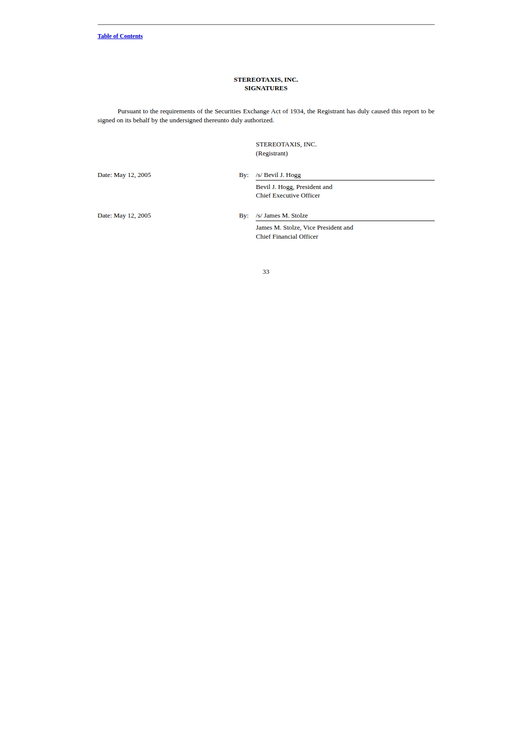Table of Contents
STEREOTAXIS, INC.
SIGNATURES
Pursuant to the requirements of the Securities Exchange Act of 1934, the Registrant has duly caused this report to be signed on its behalf by the undersigned thereunto duly authorized.
| | | STEREOTAXIS, INC. (Registrant) |
| Date: May 12, 2005 | By: | /s/ Bevil J. Hogg Bevil J. Hogg, President and Chief Executive Officer |
| Date: May 12, 2005 | By: | /s/ James M. Stolze James M. Stolze, Vice President and Chief Financial Officer |
33